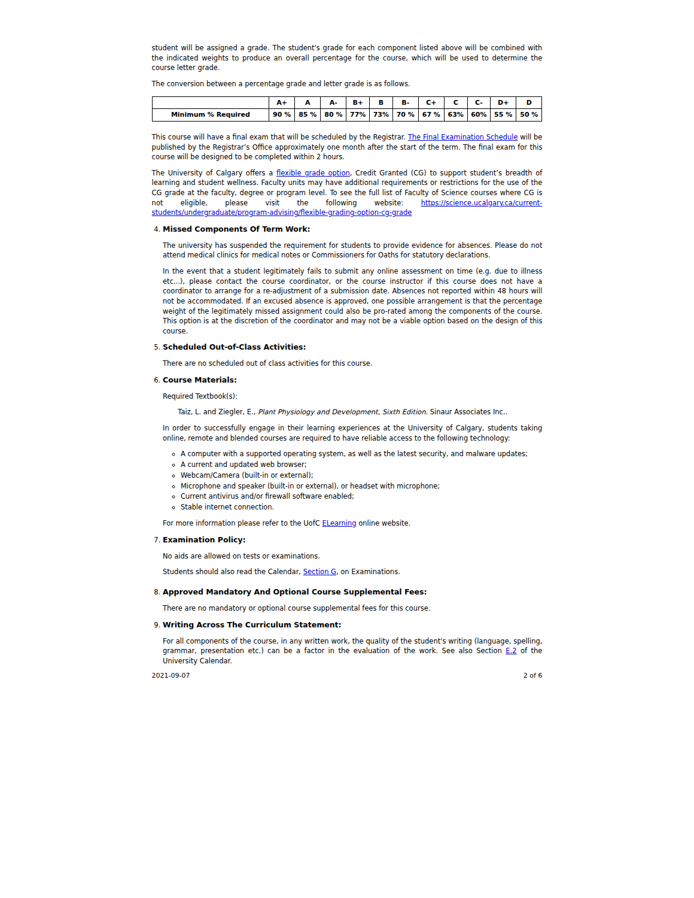student will be assigned a grade. The student's grade for each component listed above will be combined with the indicated weights to produce an overall percentage for the course, which will be used to determine the course letter grade.
The conversion between a percentage grade and letter grade is as follows.
| | A+ | A | A- | B+ | B | B- | C+ | C | C- | D+ | D |
| Minimum % Required | 90 % | 85 % | 80 % | 77% | 73% | 70 % | 67 % | 63% | 60% | 55 % | 50 % |
This course will have a final exam that will be scheduled by the Registrar. The Final Examination Schedule will be published by the Registrar’s Office approximately one month after the start of the term. The final exam for this course will be designed to be completed within 2 hours.
The University of Calgary offers a flexible grade option, Credit Granted (CG) to support student’s breadth of learning and student wellness. Faculty units may have additional requirements or restrictions for the use of the CG grade at the faculty, degree or program level. To see the full list of Faculty of Science courses where CG is not eligible, please visit the following website: https://science.ucalgary.ca/current-students/undergraduate/program-advising/flexible-grading-option-cg-grade
Missed Components Of Term Work:
The university has suspended the requirement for students to provide evidence for absences. Please do not attend medical clinics for medical notes or Commissioners for Oaths for statutory declarations.
In the event that a student legitimately fails to submit any online assessment on time (e.g. due to illness etc...), please contact the course coordinator, or the course instructor if this course does not have a coordinator to arrange for a re-adjustment of a submission date. Absences not reported within 48 hours will not be accommodated. If an excused absence is approved, one possible arrangement is that the percentage weight of the legitimately missed assignment could also be pro-rated among the components of the course. This option is at the discretion of the coordinator and may not be a viable option based on the design of this course.
Scheduled Out-of-Class Activities:
There are no scheduled out of class activities for this course.
Course Materials:
Required Textbook(s):
Taiz, L. and Ziegler, E., Plant Physiology and Development, Sixth Edition. Sinaur Associates Inc..
In order to successfully engage in their learning experiences at the University of Calgary, students taking online, remote and blended courses are required to have reliable access to the following technology:
A computer with a supported operating system, as well as the latest security, and malware updates;
A current and updated web browser;
Webcam/Camera (built-in or external);
Microphone and speaker (built-in or external), or headset with microphone;
Current antivirus and/or firewall software enabled;
Stable internet connection.
For more information please refer to the UofC ELearning online website.
Examination Policy:
No aids are allowed on tests or examinations.
Students should also read the Calendar, Section G, on Examinations.
Approved Mandatory And Optional Course Supplemental Fees:
There are no mandatory or optional course supplemental fees for this course.
Writing Across The Curriculum Statement:
For all components of the course, in any written work, the quality of the student's writing (language, spelling, grammar, presentation etc.) can be a factor in the evaluation of the work. See also Section E.2 of the University Calendar.
2021-09-07 2 of 6